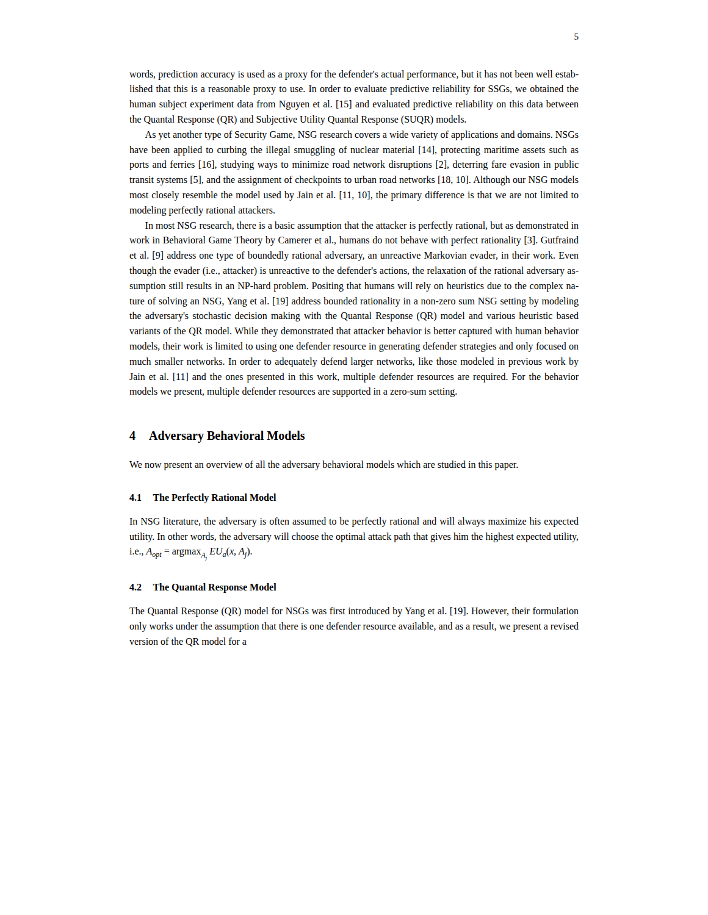5
words, prediction accuracy is used as a proxy for the defender's actual performance, but it has not been well established that this is a reasonable proxy to use. In order to evaluate predictive reliability for SSGs, we obtained the human subject experiment data from Nguyen et al. [15] and evaluated predictive reliability on this data between the Quantal Response (QR) and Subjective Utility Quantal Response (SUQR) models.
As yet another type of Security Game, NSG research covers a wide variety of applications and domains. NSGs have been applied to curbing the illegal smuggling of nuclear material [14], protecting maritime assets such as ports and ferries [16], studying ways to minimize road network disruptions [2], deterring fare evasion in public transit systems [5], and the assignment of checkpoints to urban road networks [18, 10]. Although our NSG models most closely resemble the model used by Jain et al. [11, 10], the primary difference is that we are not limited to modeling perfectly rational attackers.
In most NSG research, there is a basic assumption that the attacker is perfectly rational, but as demonstrated in work in Behavioral Game Theory by Camerer et al., humans do not behave with perfect rationality [3]. Gutfraind et al. [9] address one type of boundedly rational adversary, an unreactive Markovian evader, in their work. Even though the evader (i.e., attacker) is unreactive to the defender's actions, the relaxation of the rational adversary assumption still results in an NP-hard problem. Positing that humans will rely on heuristics due to the complex nature of solving an NSG, Yang et al. [19] address bounded rationality in a non-zero sum NSG setting by modeling the adversary's stochastic decision making with the Quantal Response (QR) model and various heuristic based variants of the QR model. While they demonstrated that attacker behavior is better captured with human behavior models, their work is limited to using one defender resource in generating defender strategies and only focused on much smaller networks. In order to adequately defend larger networks, like those modeled in previous work by Jain et al. [11] and the ones presented in this work, multiple defender resources are required. For the behavior models we present, multiple defender resources are supported in a zero-sum setting.
4 Adversary Behavioral Models
We now present an overview of all the adversary behavioral models which are studied in this paper.
4.1 The Perfectly Rational Model
In NSG literature, the adversary is often assumed to be perfectly rational and will always maximize his expected utility. In other words, the adversary will choose the optimal attack path that gives him the highest expected utility, i.e., Aopt = argmaxAj EUa(x, Aj).
4.2 The Quantal Response Model
The Quantal Response (QR) model for NSGs was first introduced by Yang et al. [19]. However, their formulation only works under the assumption that there is one defender resource available, and as a result, we present a revised version of the QR model for a